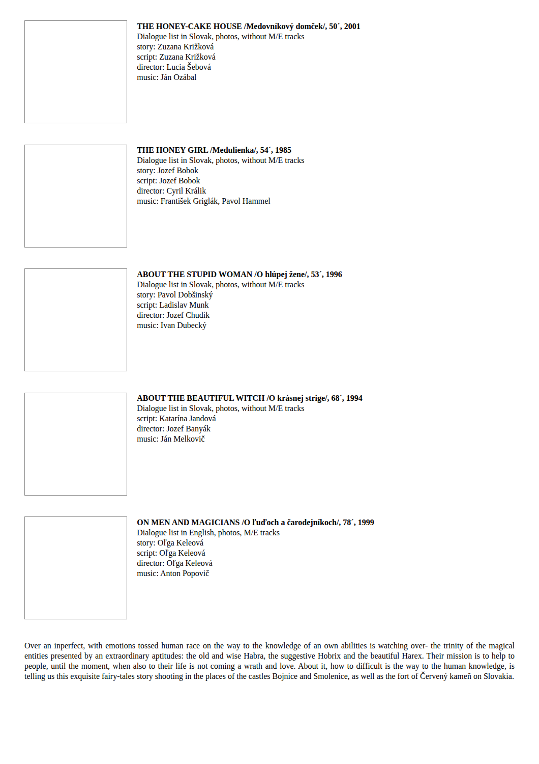THE HONEY-CAKE HOUSE /Medovníkový domček/, 50´, 2001
Dialogue list in Slovak, photos, without M/E tracks
story: Zuzana Križková
script: Zuzana Križková
director: Lucia Šebová
music: Ján Ozábal
THE HONEY GIRL /Medulienka/, 54´, 1985
Dialogue list in Slovak, photos, without M/E tracks
story: Jozef Bobok
script: Jozef Bobok
director: Cyril Králik
music: František Griglák, Pavol Hammel
ABOUT THE STUPID WOMAN /O hlúpej žene/, 53´, 1996
Dialogue list in Slovak, photos, without M/E tracks
story: Pavol Dobšinský
script: Ladislav Munk
director: Jozef Chudík
music: Ivan Dubecký
ABOUT THE BEAUTIFUL WITCH /O krásnej strige/, 68´, 1994
Dialogue list in Slovak, photos, without M/E tracks
script: Katarína Jandová
director: Jozef Banyák
music: Ján Melkovič
ON MEN AND MAGICIANS /O ľuďoch a čarodejníkoch/, 78´, 1999
Dialogue list in English, photos, M/E tracks
story: Oľga Keleová
script: Oľga Keleová
director: Oľga Keleová
music: Anton Popovič
Over an inperfect, with emotions tossed human race on the way to the knowledge of an own abilities is watching over- the trinity of the magical entities presented by an extraordinary aptitudes: the old and wise Habra, the suggestive Hobrix and the beautiful Harex. Their mission is to help to people, until the moment, when also to their life is not coming a wrath and love. About it, how to difficult is the way to the human knowledge, is telling us this exquisite fairy-tales story shooting in the places of the castles Bojnice and Smolenice, as well as the fort of Červený kameň on Slovakia.